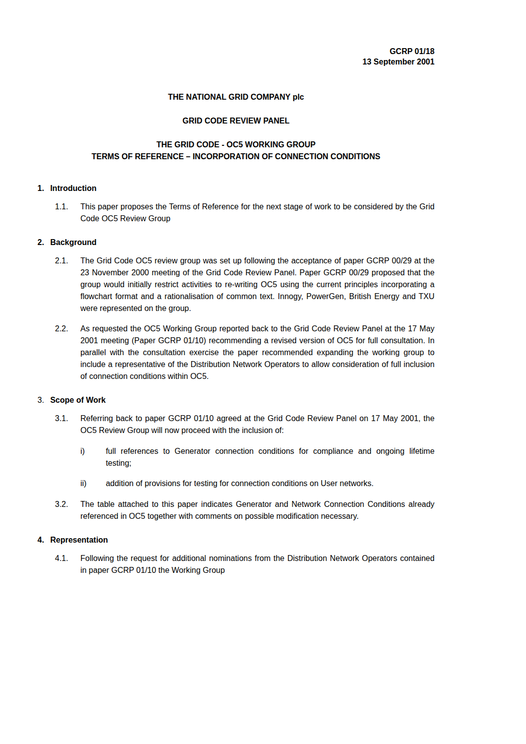GCRP 01/18
13 September 2001
THE NATIONAL GRID COMPANY plc
GRID CODE REVIEW PANEL
THE GRID CODE - OC5 WORKING GROUP
TERMS OF REFERENCE – INCORPORATION OF CONNECTION CONDITIONS
1. Introduction
1.1.
This paper proposes the Terms of Reference for the next stage of work to be considered by the Grid Code OC5 Review Group
2. Background
2.1.
The Grid Code OC5 review group was set up following the acceptance of paper GCRP 00/29 at the 23 November 2000 meeting of the Grid Code Review Panel. Paper GCRP 00/29 proposed that the group would initially restrict activities to re-writing OC5 using the current principles incorporating a flowchart format and a rationalisation of common text. Innogy, PowerGen, British Energy and TXU were represented on the group.
2.2.
As requested the OC5 Working Group reported back to the Grid Code Review Panel at the 17 May 2001 meeting (Paper GCRP 01/10) recommending a revised version of OC5 for full consultation. In parallel with the consultation exercise the paper recommended expanding the working group to include a representative of the Distribution Network Operators to allow consideration of full inclusion of connection conditions within OC5.
3. Scope of Work
3.1.
Referring back to paper GCRP 01/10 agreed at the Grid Code Review Panel on 17 May 2001, the OC5 Review Group will now proceed with the inclusion of:
i)
full references to Generator connection conditions for compliance and ongoing lifetime testing;
ii)
addition of provisions for testing for connection conditions on User networks.
3.2.
The table attached to this paper indicates Generator and Network Connection Conditions already referenced in OC5 together with comments on possible modification necessary.
4. Representation
4.1.
Following the request for additional nominations from the Distribution Network Operators contained in paper GCRP 01/10 the Working Group